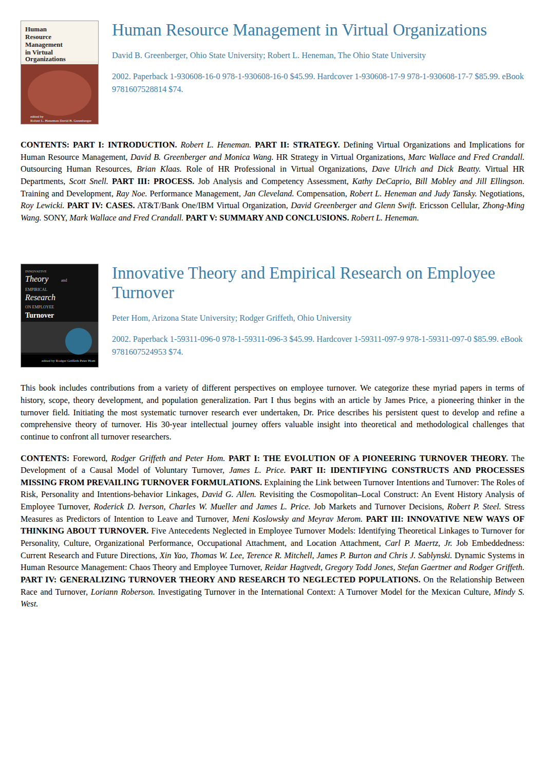Human Resource Management in Virtual Organizations
David B. Greenberger, Ohio State University; Robert L. Heneman, The Ohio State University
2002. Paperback 1-930608-16-0 978-1-930608-16-0 $45.99. Hardcover 1-930608-17-9 978-1-930608-17-7 $85.99. eBook 9781607528814 $74.
CONTENTS: PART I: INTRODUCTION. Robert L. Heneman. PART II: STRATEGY. Defining Virtual Organizations and Implications for Human Resource Management, David B. Greenberger and Monica Wang. HR Strategy in Virtual Organizations, Marc Wallace and Fred Crandall. Outsourcing Human Resources, Brian Klaas. Role of HR Professional in Virtual Organizations, Dave Ulrich and Dick Beatty. Virtual HR Departments, Scott Snell. PART III: PROCESS. Job Analysis and Competency Assessment, Kathy DeCaprio, Bill Mobley and Jill Ellingson. Training and Development, Ray Noe. Performance Management, Jan Cleveland. Compensation, Robert L. Heneman and Judy Tansky. Negotiations, Roy Lewicki. PART IV: CASES. AT&T/Bank One/IBM Virtual Organization, David Greenberger and Glenn Swift. Ericsson Cellular, Zhong-Ming Wang. SONY, Mark Wallace and Fred Crandall. PART V: SUMMARY AND CONCLUSIONS. Robert L. Heneman.
Innovative Theory and Empirical Research on Employee Turnover
Peter Hom, Arizona State University; Rodger Griffeth, Ohio University
2002. Paperback 1-59311-096-0 978-1-59311-096-3 $45.99. Hardcover 1-59311-097-9 978-1-59311-097-0 $85.99. eBook 9781607524953 $74.
This book includes contributions from a variety of different perspectives on employee turnover. We categorize these myriad papers in terms of history, scope, theory development, and population generalization. Part I thus begins with an article by James Price, a pioneering thinker in the turnover field. Initiating the most systematic turnover research ever undertaken, Dr. Price describes his persistent quest to develop and refine a comprehensive theory of turnover. His 30-year intellectual journey offers valuable insight into theoretical and methodological challenges that continue to confront all turnover researchers.
CONTENTS: Foreword, Rodger Griffeth and Peter Hom. PART I: THE EVOLUTION OF A PIONEERING TURNOVER THEORY. The Development of a Causal Model of Voluntary Turnover, James L. Price. PART II: IDENTIFYING CONSTRUCTS AND PROCESSES MISSING FROM PREVAILING TURNOVER FORMULATIONS. Explaining the Link between Turnover Intentions and Turnover: The Roles of Risk, Personality and Intentions-behavior Linkages, David G. Allen. Revisiting the Cosmopolitan–Local Construct: An Event History Analysis of Employee Turnover, Roderick D. Iverson, Charles W. Mueller and James L. Price. Job Markets and Turnover Decisions, Robert P. Steel. Stress Measures as Predictors of Intention to Leave and Turnover, Meni Koslowsky and Meyrav Merom. PART III: INNOVATIVE NEW WAYS OF THINKING ABOUT TURNOVER. Five Antecedents Neglected in Employee Turnover Models: Identifying Theoretical Linkages to Turnover for Personality, Culture, Organizational Performance, Occupational Attachment, and Location Attachment, Carl P. Maertz, Jr. Job Embeddedness: Current Research and Future Directions, Xin Yao, Thomas W. Lee, Terence R. Mitchell, James P. Burton and Chris J. Sablynski. Dynamic Systems in Human Resource Management: Chaos Theory and Employee Turnover, Reidar Hagtvedt, Gregory Todd Jones, Stefan Gaertner and Rodger Griffeth. PART IV: GENERALIZING TURNOVER THEORY AND RESEARCH TO NEGLECTED POPULATIONS. On the Relationship Between Race and Turnover, Loriann Roberson. Investigating Turnover in the International Context: A Turnover Model for the Mexican Culture, Mindy S. West.